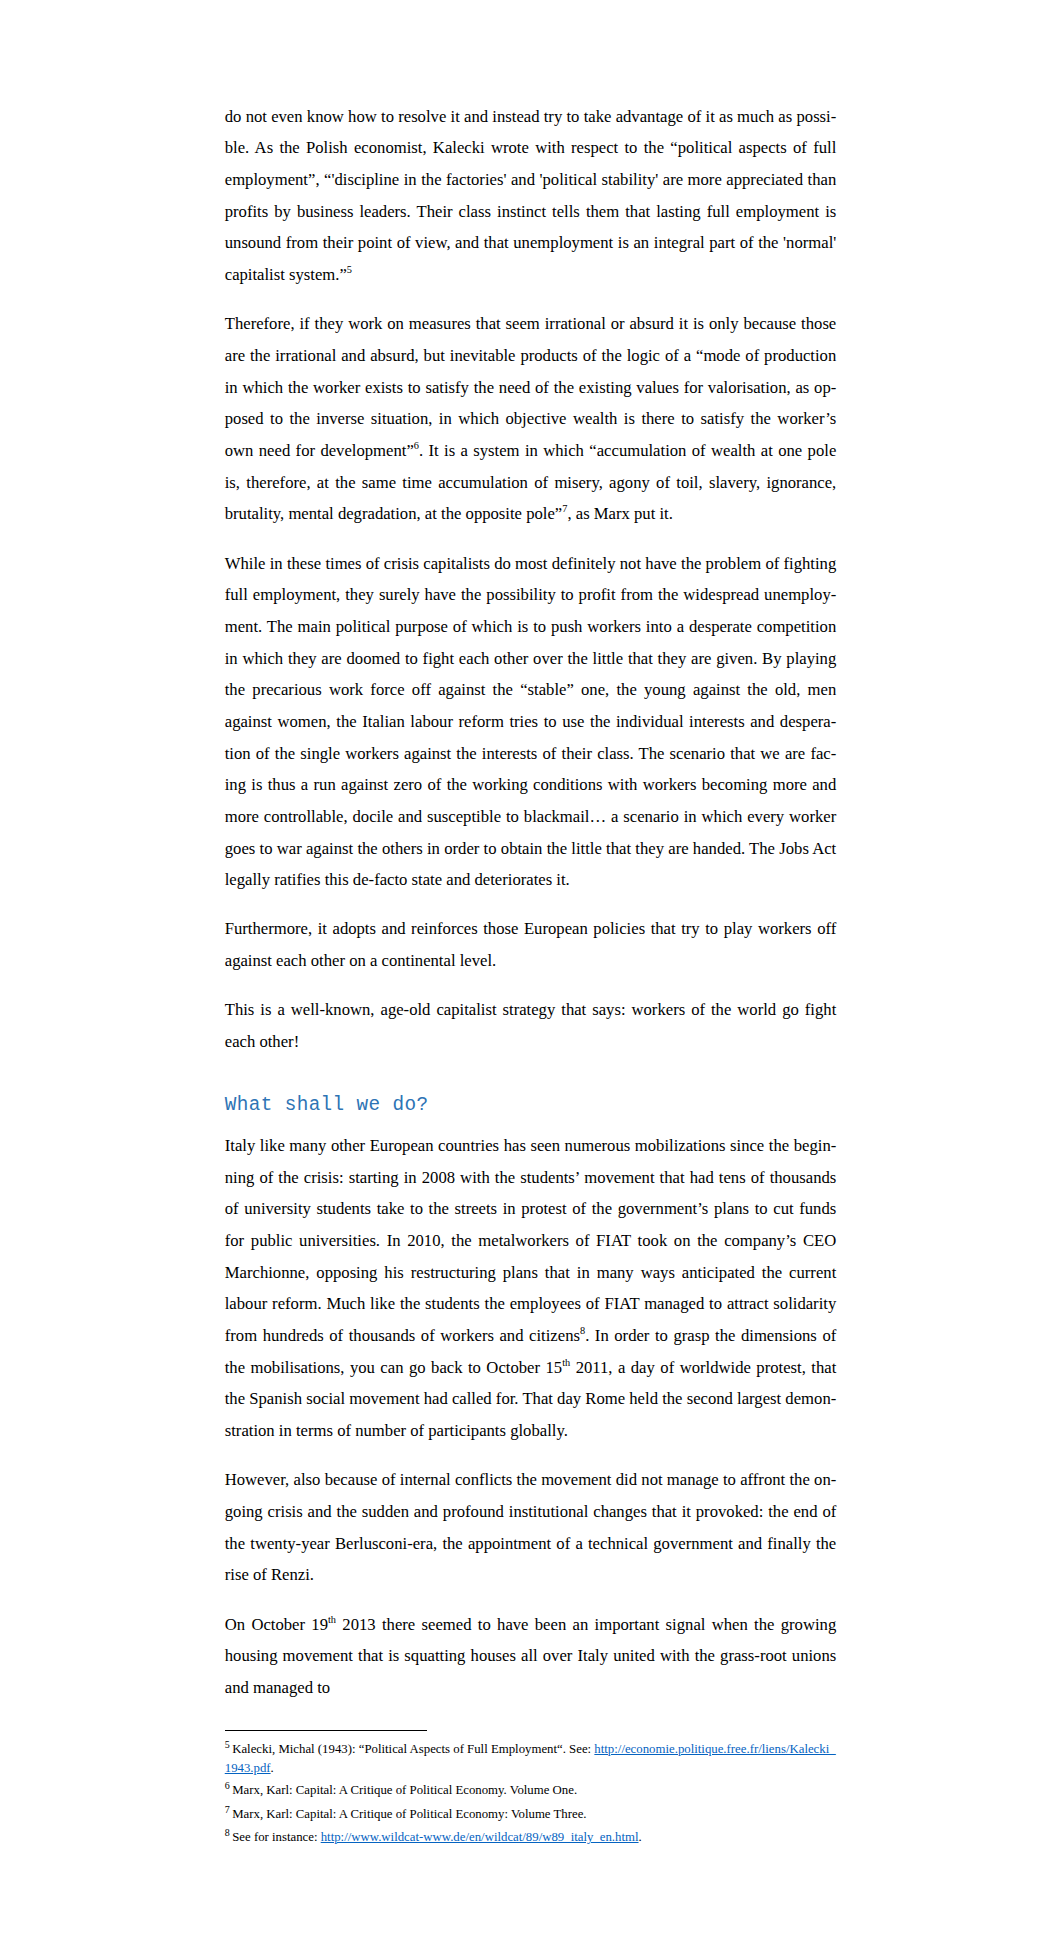do not even know how to resolve it and instead try to take advantage of it as much as possible. As the Polish economist, Kalecki wrote with respect to the “political aspects of full employment”, “'discipline in the factories' and 'political stability' are more appreciated than profits by business leaders. Their class instinct tells them that lasting full employment is unsound from their point of view, and that unemployment is an integral part of the 'normal' capitalist system.”5
Therefore, if they work on measures that seem irrational or absurd it is only because those are the irrational and absurd, but inevitable products of the logic of a “mode of production in which the worker exists to satisfy the need of the existing values for valorisation, as opposed to the inverse situation, in which objective wealth is there to satisfy the worker’s own need for development”6. It is a system in which “accumulation of wealth at one pole is, therefore, at the same time accumulation of misery, agony of toil, slavery, ignorance, brutality, mental degradation, at the opposite pole”7, as Marx put it.
While in these times of crisis capitalists do most definitely not have the problem of fighting full employment, they surely have the possibility to profit from the widespread unemployment. The main political purpose of which is to push workers into a desperate competition in which they are doomed to fight each other over the little that they are given. By playing the precarious work force off against the “stable” one, the young against the old, men against women, the Italian labour reform tries to use the individual interests and desperation of the single workers against the interests of their class. The scenario that we are facing is thus a run against zero of the working conditions with workers becoming more and more controllable, docile and susceptible to blackmail… a scenario in which every worker goes to war against the others in order to obtain the little that they are handed. The Jobs Act legally ratifies this de-facto state and deteriorates it.
Furthermore, it adopts and reinforces those European policies that try to play workers off against each other on a continental level.
This is a well-known, age-old capitalist strategy that says: workers of the world go fight each other!
What shall we do?
Italy like many other European countries has seen numerous mobilizations since the beginning of the crisis: starting in 2008 with the students’ movement that had tens of thousands of university students take to the streets in protest of the government’s plans to cut funds for public universities. In 2010, the metalworkers of FIAT took on the company’s CEO Marchionne, opposing his restructuring plans that in many ways anticipated the current labour reform. Much like the students the employees of FIAT managed to attract solidarity from hundreds of thousands of workers and citizens8. In order to grasp the dimensions of the mobilisations, you can go back to October 15th 2011, a day of worldwide protest, that the Spanish social movement had called for. That day Rome held the second largest demonstration in terms of number of participants globally.
However, also because of internal conflicts the movement did not manage to affront the ongoing crisis and the sudden and profound institutional changes that it provoked: the end of the twenty-year Berlusconi-era, the appointment of a technical government and finally the rise of Renzi.
On October 19th 2013 there seemed to have been an important signal when the growing housing movement that is squatting houses all over Italy united with the grass-root unions and managed to
5 Kalecki, Michal (1943): “Political Aspects of Full Employment“. See: http://economie.politique.free.fr/liens/Kalecki_1943.pdf.
6 Marx, Karl: Capital: A Critique of Political Economy. Volume One.
7 Marx, Karl: Capital: A Critique of Political Economy: Volume Three.
8 See for instance: http://www.wildcat-www.de/en/wildcat/89/w89_italy_en.html.